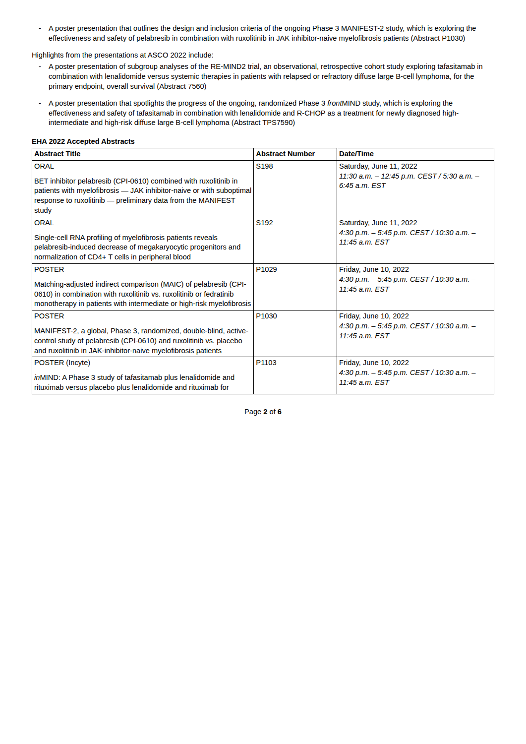A poster presentation that outlines the design and inclusion criteria of the ongoing Phase 3 MANIFEST-2 study, which is exploring the effectiveness and safety of pelabresib in combination with ruxolitinib in JAK inhibitor-naive myelofibrosis patients (Abstract P1030)
Highlights from the presentations at ASCO 2022 include:
A poster presentation of subgroup analyses of the RE-MIND2 trial, an observational, retrospective cohort study exploring tafasitamab in combination with lenalidomide versus systemic therapies in patients with relapsed or refractory diffuse large B-cell lymphoma, for the primary endpoint, overall survival (Abstract 7560)
A poster presentation that spotlights the progress of the ongoing, randomized Phase 3 front MIND study, which is exploring the effectiveness and safety of tafasitamab in combination with lenalidomide and R-CHOP as a treatment for newly diagnosed high-intermediate and high-risk diffuse large B-cell lymphoma (Abstract TPS7590)
EHA 2022 Accepted Abstracts
| Abstract Title | Abstract Number | Date/Time |
| --- | --- | --- |
| ORAL BET inhibitor pelabresib (CPI-0610) combined with ruxolitinib in patients with myelofibrosis — JAK inhibitor-naive or with suboptimal response to ruxolitinib — preliminary data from the MANIFEST study | S198 | Saturday, June 11, 2022 11:30 a.m. – 12:45 p.m. CEST / 5:30 a.m. – 6:45 a.m. EST |
| ORAL Single-cell RNA profiling of myelofibrosis patients reveals pelabresib-induced decrease of megakaryocytic progenitors and normalization of CD4+ T cells in peripheral blood | S192 | Saturday, June 11, 2022 4:30 p.m. – 5:45 p.m. CEST / 10:30 a.m. – 11:45 a.m. EST |
| POSTER Matching-adjusted indirect comparison (MAIC) of pelabresib (CPI-0610) in combination with ruxolitinib vs. ruxolitinib or fedratinib monotherapy in patients with intermediate or high-risk myelofibrosis | P1029 | Friday, June 10, 2022 4:30 p.m. – 5:45 p.m. CEST / 10:30 a.m. – 11:45 a.m. EST |
| POSTER MANIFEST-2, a global, Phase 3, randomized, double-blind, active-control study of pelabresib (CPI-0610) and ruxolitinib vs. placebo and ruxolitinib in JAK-inhibitor-naive myelofibrosis patients | P1030 | Friday, June 10, 2022 4:30 p.m. – 5:45 p.m. CEST / 10:30 a.m. – 11:45 a.m. EST |
| POSTER (Incyte) in MIND: A Phase 3 study of tafasitamab plus lenalidomide and rituximab versus placebo plus lenalidomide and rituximab for | P1103 | Friday, June 10, 2022 4:30 p.m. – 5:45 p.m. CEST / 10:30 a.m. – 11:45 a.m. EST |
Page 2 of 6